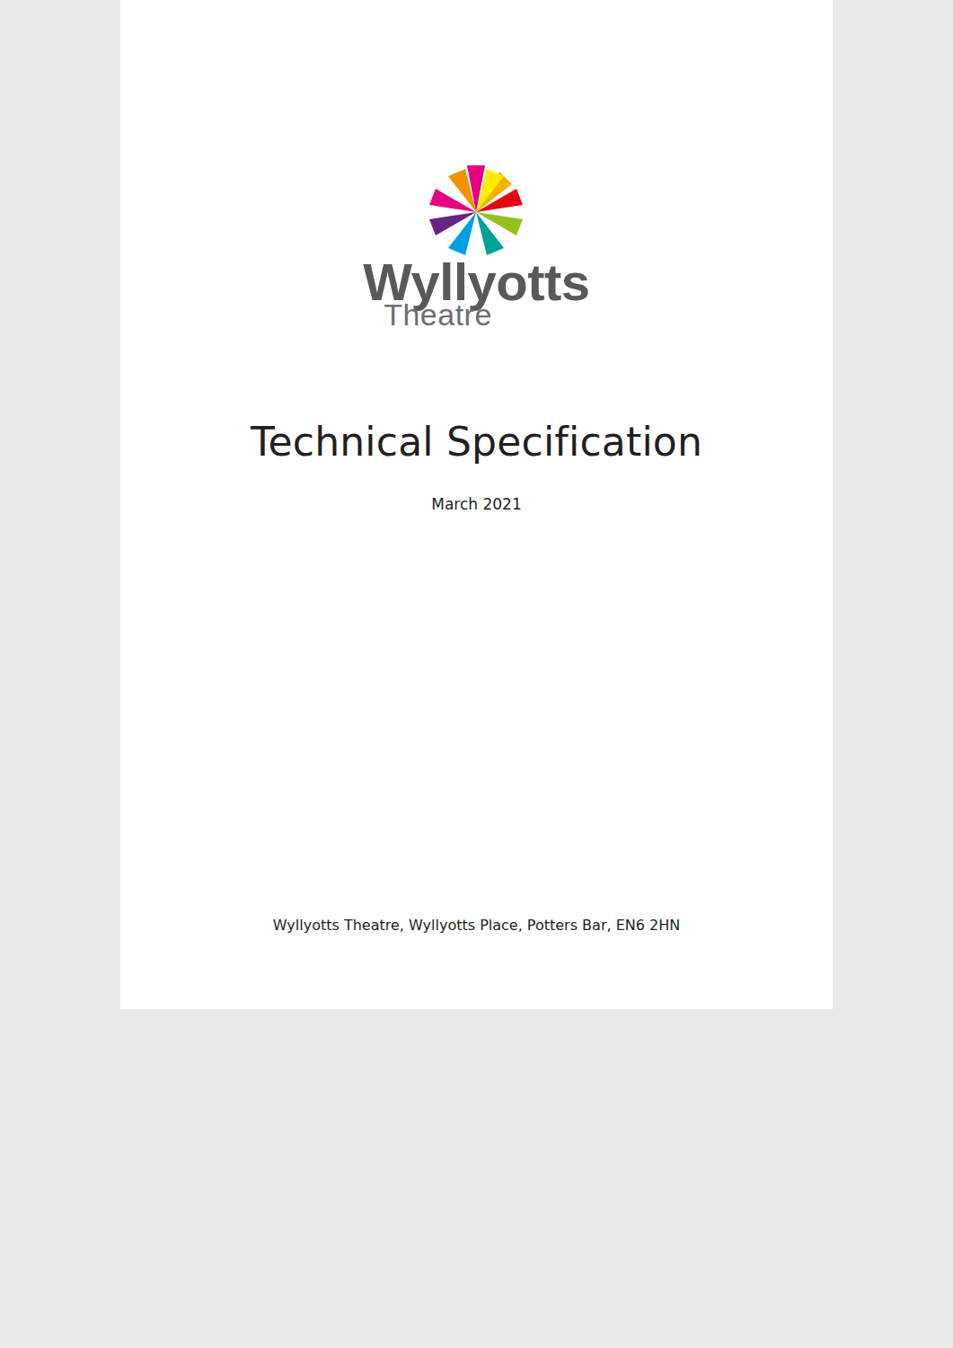Wyllyotts
Theatre
Technical Specification
March 2021
Wyllyotts Theatre, Wyllyotts Place, Potters Bar, EN6 2HN